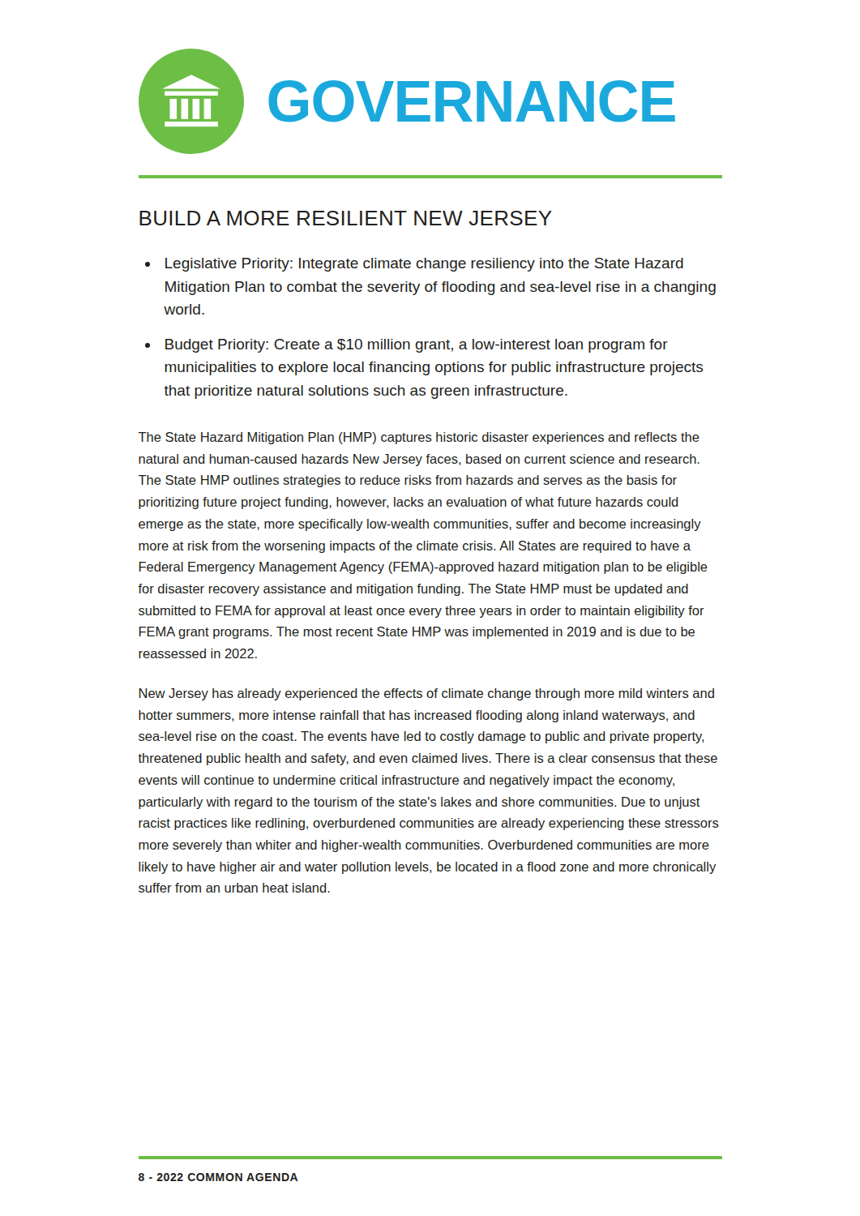GOVERNANCE
BUILD A MORE RESILIENT NEW JERSEY
Legislative Priority: Integrate climate change resiliency into the State Hazard Mitigation Plan to combat the severity of flooding and sea-level rise in a changing world.
Budget Priority: Create a $10 million grant, a low-interest loan program for municipalities to explore local financing options for public infrastructure projects that prioritize natural solutions such as green infrastructure.
The State Hazard Mitigation Plan (HMP) captures historic disaster experiences and reflects the natural and human-caused hazards New Jersey faces, based on current science and research. The State HMP outlines strategies to reduce risks from hazards and serves as the basis for prioritizing future project funding, however, lacks an evaluation of what future hazards could emerge as the state, more specifically low-wealth communities, suffer and become increasingly more at risk from the worsening impacts of the climate crisis. All States are required to have a Federal Emergency Management Agency (FEMA)-approved hazard mitigation plan to be eligible for disaster recovery assistance and mitigation funding. The State HMP must be updated and submitted to FEMA for approval at least once every three years in order to maintain eligibility for FEMA grant programs. The most recent State HMP was implemented in 2019 and is due to be reassessed in 2022.
New Jersey has already experienced the effects of climate change through more mild winters and hotter summers, more intense rainfall that has increased flooding along inland waterways, and sea-level rise on the coast. The events have led to costly damage to public and private property, threatened public health and safety, and even claimed lives. There is a clear consensus that these events will continue to undermine critical infrastructure and negatively impact the economy, particularly with regard to the tourism of the state's lakes and shore communities. Due to unjust racist practices like redlining, overburdened communities are already experiencing these stressors more severely than whiter and higher-wealth communities. Overburdened communities are more likely to have higher air and water pollution levels, be located in a flood zone and more chronically suffer from an urban heat island.
8 - 2022 COMMON AGENDA